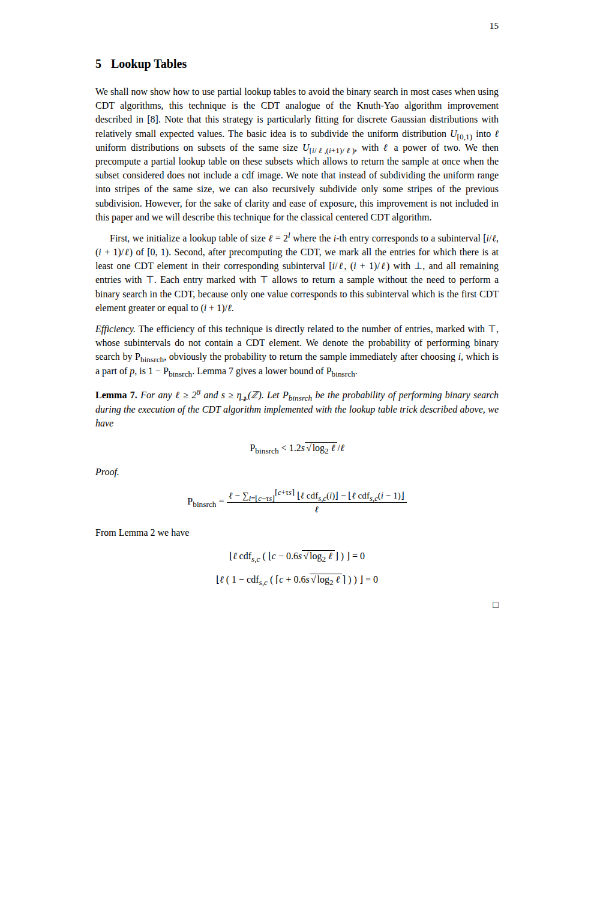15
5 Lookup Tables
We shall now show how to use partial lookup tables to avoid the binary search in most cases when using CDT algorithms, this technique is the CDT analogue of the Knuth-Yao algorithm improvement described in [8]. Note that this strategy is particularly fitting for discrete Gaussian distributions with relatively small expected values. The basic idea is to subdivide the uniform distribution U[0,1) into ℓ uniform distributions on subsets of the same size U[i/ℓ,(i+1)/ℓ), with ℓ a power of two. We then precompute a partial lookup table on these subsets which allows to return the sample at once when the subset considered does not include a cdf image. We note that instead of subdividing the uniform range into stripes of the same size, we can also recursively subdivide only some stripes of the previous subdivision. However, for the sake of clarity and ease of exposure, this improvement is not included in this paper and we will describe this technique for the classical centered CDT algorithm.
First, we initialize a lookup table of size ℓ = 2l where the i-th entry corresponds to a subinterval [i/ℓ, (i + 1)/ℓ) of [0, 1). Second, after precomputing the CDT, we mark all the entries for which there is at least one CDT element in their corresponding subinterval [i/ℓ, (i + 1)/ℓ) with ⊥, and all remaining entries with ⊤. Each entry marked with ⊤ allows to return a sample without the need to perform a binary search in the CDT, because only one value corresponds to this subinterval which is the first CDT element greater or equal to (i + 1)/ℓ.
Efficiency. The efficiency of this technique is directly related to the number of entries, marked with ⊤, whose subintervals do not contain a CDT element. We denote the probability of performing binary search by Pbinsrch, obviously the probability to return the sample immediately after choosing i, which is a part of p, is 1 − Pbinsrch. Lemma 7 gives a lower bound of Pbinsrch.
Lemma 7. For any ℓ ≥ 28 and s ≥ η12(ℤ). Let Pbinsrch be the probability of performing binary search during the execution of the CDT algorithm implemented with the lookup table trick described above, we have
Pbinsrch < 1.2s√log2 ℓ/ℓ
Proof.
Pbinsrch = ℓ − ∑i=⌊c−τs⌋⌈c+τs⌉ ⌊ℓ cdfs,c(i)⌋ − ⌊ℓ cdfs,c(i − 1)⌋ ℓ
From Lemma 2 we have
⌊ℓ cdfs,c ( ⌊c − 0.6s√log2 ℓ⌋ ) ⌋ = 0
⌊ℓ ( 1 − cdfs,c ( ⌈c + 0.6s√log2 ℓ⌉ ) ) ⌋ = 0
□